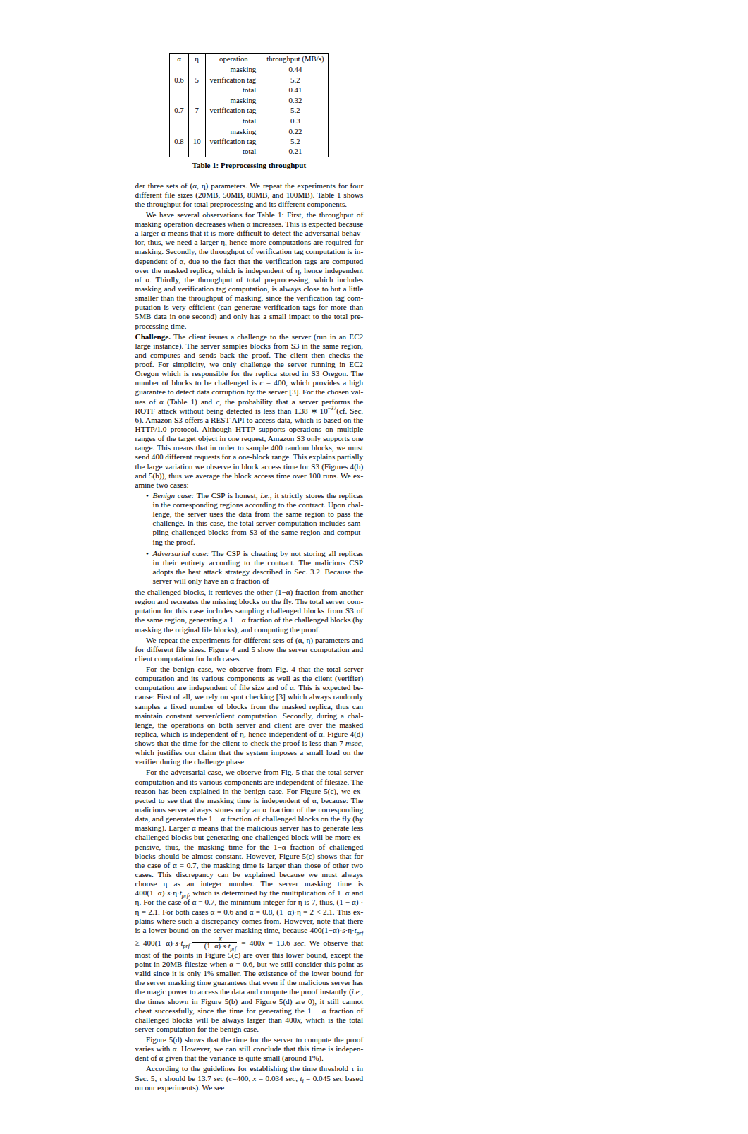| α | η | operation | throughput (MB/s) |
| --- | --- | --- | --- |
| 0.6 | 5 | masking | 0.44 |
| verification tag | 5.2 |
| total | 0.41 |
| 0.7 | 7 | masking | 0.32 |
| verification tag | 5.2 |
| total | 0.3 |
| 0.8 | 10 | masking | 0.22 |
| verification tag | 5.2 |
| total | 0.21 |
Table 1: Preprocessing throughput
der three sets of (α, η) parameters. We repeat the experiments for four different file sizes (20MB, 50MB, 80MB, and 100MB). Table 1 shows the throughput for total preprocessing and its different components.
We have several observations for Table 1: First, the throughput of masking operation decreases when α increases. This is expected because a larger α means that it is more difficult to detect the adversarial behavior, thus, we need a larger η, hence more computations are required for masking. Secondly, the throughput of verification tag computation is independent of α, due to the fact that the verification tags are computed over the masked replica, which is independent of η, hence independent of α. Thirdly, the throughput of total preprocessing, which includes masking and verification tag computation, is always close to but a little smaller than the throughput of masking, since the verification tag computation is very efficient (can generate verification tags for more than 5MB data in one second) and only has a small impact to the total preprocessing time.
Challenge.
The client issues a challenge to the server (run in an EC2 large instance). The server samples blocks from S3 in the same region, and computes and sends back the proof. The client then checks the proof. For simplicity, we only challenge the server running in EC2 Oregon which is responsible for the replica stored in S3 Oregon. The number of blocks to be challenged is c = 400, which provides a high guarantee to detect data corruption by the server [3]. For the chosen values of α (Table 1) and c, the probability that a server performs the ROTF attack without being detected is less than 1.38 ∗ 10−37(cf. Sec. 6). Amazon S3 offers a REST API to access data, which is based on the HTTP/1.0 protocol. Although HTTP supports operations on multiple ranges of the target object in one request, Amazon S3 only supports one range. This means that in order to sample 400 random blocks, we must send 400 different requests for a one-block range. This explains partially the large variation we observe in block access time for S3 (Figures 4(b) and 5(b)), thus we average the block access time over 100 runs. We examine two cases:
Benign case: The CSP is honest, i.e., it strictly stores the replicas in the corresponding regions according to the contract. Upon challenge, the server uses the data from the same region to pass the challenge. In this case, the total server computation includes sampling challenged blocks from S3 of the same region and computing the proof.
Adversarial case: The CSP is cheating by not storing all replicas in their entirety according to the contract. The malicious CSP adopts the best attack strategy described in Sec. 3.2. Because the server will only have an α fraction of
the challenged blocks, it retrieves the other (1−α) fraction from another region and recreates the missing blocks on the fly. The total server computation for this case includes sampling challenged blocks from S3 of the same region, generating a 1 − α fraction of the challenged blocks (by masking the original file blocks), and computing the proof.
We repeat the experiments for different sets of (α, η) parameters and for different file sizes. Figure 4 and 5 show the server computation and client computation for both cases.
For the benign case, we observe from Fig. 4 that the total server computation and its various components as well as the client (verifier) computation are independent of file size and of α. This is expected because: First of all, we rely on spot checking [3] which always randomly samples a fixed number of blocks from the masked replica, thus can maintain constant server/client computation. Secondly, during a challenge, the operations on both server and client are over the masked replica, which is independent of η, hence independent of α. Figure 4(d) shows that the time for the client to check the proof is less than 7 msec, which justifies our claim that the system imposes a small load on the verifier during the challenge phase.
For the adversarial case, we observe from Fig. 5 that the total server computation and its various components are independent of filesize. The reason has been explained in the benign case. For Figure 5(c), we expected to see that the masking time is independent of α, because: The malicious server always stores only an α fraction of the corresponding data, and generates the 1 − α fraction of challenged blocks on the fly (by masking). Larger α means that the malicious server has to generate less challenged blocks but generating one challenged block will be more expensive, thus, the masking time for the 1−α fraction of challenged blocks should be almost constant. However, Figure 5(c) shows that for the case of α = 0.7, the masking time is larger than those of other two cases. This discrepancy can be explained because we must always choose η as an integer number. The server masking time is 400(1−α)·s·η·tprf, which is determined by the multiplication of 1−α and η. For the case of α = 0.7, the minimum integer for η is 7, thus, (1 − α) · η = 2.1. For both cases α = 0.6 and α = 0.8, (1−α)·η = 2 < 2.1. This explains where such a discrepancy comes from. However, note that there is a lower bound on the server masking time, because 400(1−α)·s·η·tprf ≥ 400(1−α)·s·tprf·x(1−α)·s·tprf = 400x = 13.6 sec. We observe that most of the points in Figure 5(c) are over this lower bound, except the point in 20MB filesize when α = 0.6, but we still consider this point as valid since it is only 1% smaller. The existence of the lower bound for the server masking time guarantees that even if the malicious server has the magic power to access the data and compute the proof instantly (i.e., the times shown in Figure 5(b) and Figure 5(d) are 0), it still cannot cheat successfully, since the time for generating the 1 − α fraction of challenged blocks will be always larger than 400x, which is the total server computation for the benign case.
Figure 5(d) shows that the time for the server to compute the proof varies with α. However, we can still conclude that this time is independent of α given that the variance is quite small (around 1%).
According to the guidelines for establishing the time threshold τ in Sec. 5, τ should be 13.7 sec (c=400, x = 0.034 sec, ti = 0.045 sec based on our experiments). We see